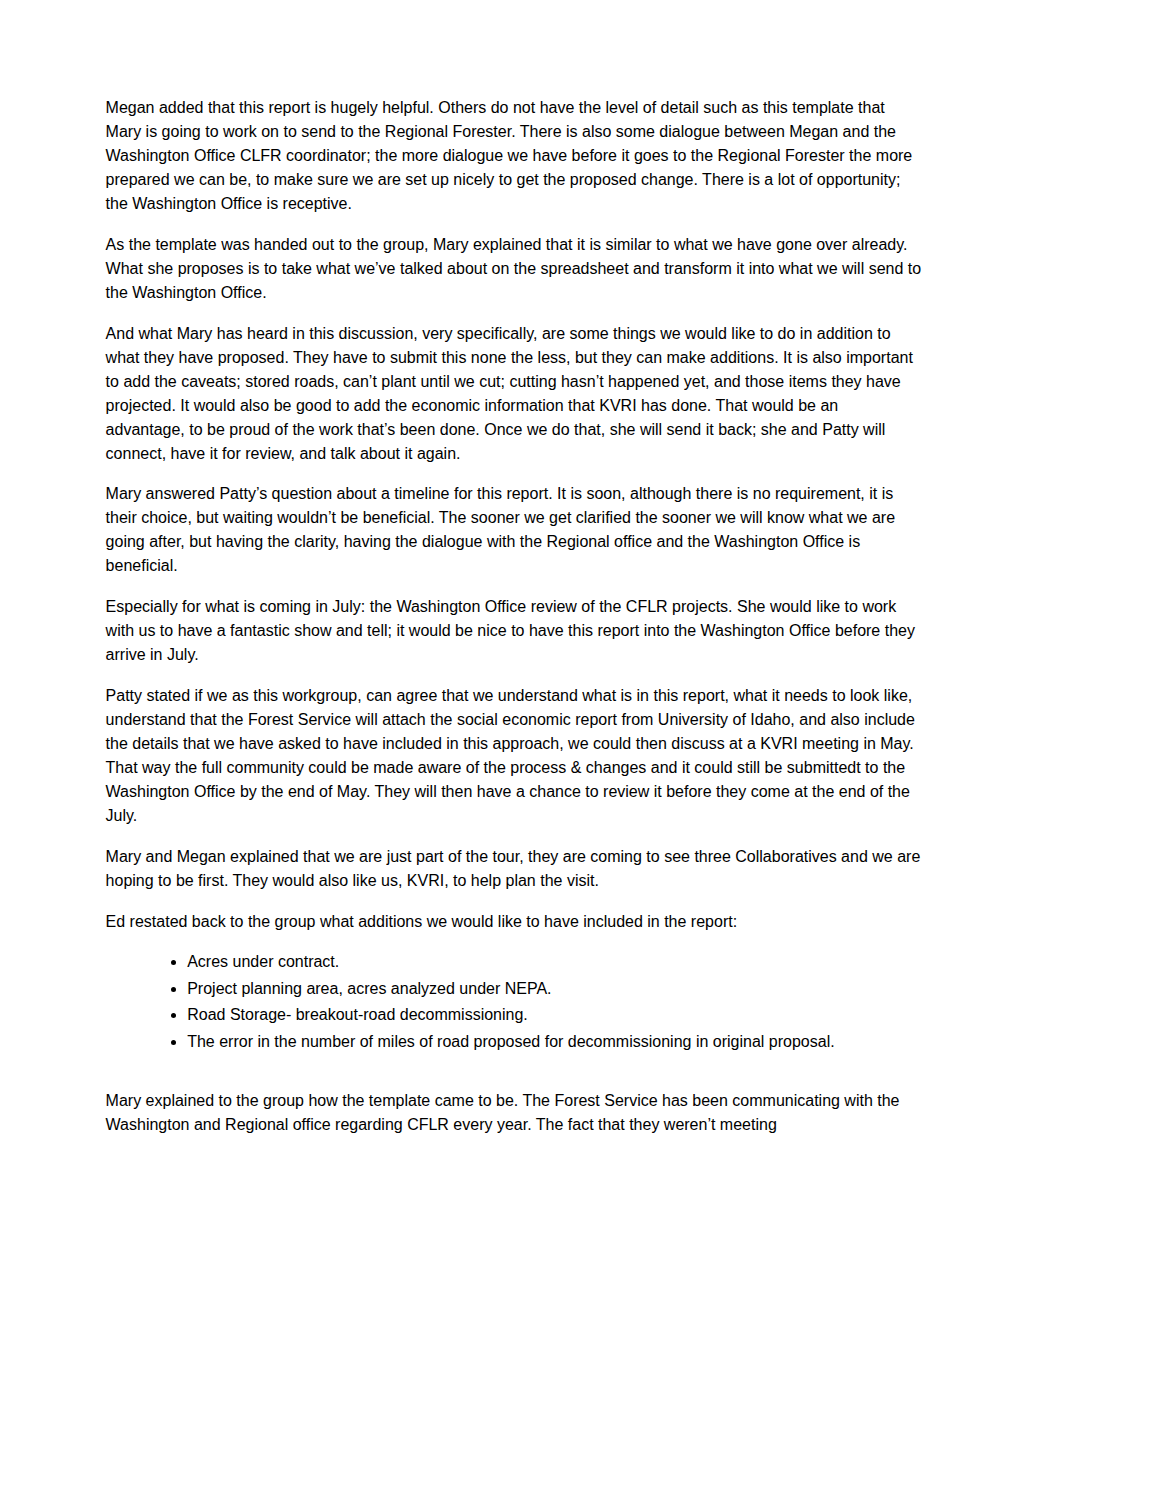Megan added that this report is hugely helpful. Others do not have the level of detail such as this template that Mary is going to work on to send to the Regional Forester. There is also some dialogue between Megan and the Washington Office CLFR coordinator; the more dialogue we have before it goes to the Regional Forester the more prepared we can be, to make sure we are set up nicely to get the proposed change. There is a lot of opportunity; the Washington Office is receptive.
As the template was handed out to the group, Mary explained that it is similar to what we have gone over already. What she proposes is to take what we’ve talked about on the spreadsheet and transform it into what we will send to the Washington Office.
And what Mary has heard in this discussion, very specifically, are some things we would like to do in addition to what they have proposed. They have to submit this none the less, but they can make additions. It is also important to add the caveats; stored roads, can’t plant until we cut; cutting hasn’t happened yet, and those items they have projected. It would also be good to add the economic information that KVRI has done. That would be an advantage, to be proud of the work that’s been done. Once we do that, she will send it back; she and Patty will connect, have it for review, and talk about it again.
Mary answered Patty’s question about a timeline for this report. It is soon, although there is no requirement, it is their choice, but waiting wouldn’t be beneficial. The sooner we get clarified the sooner we will know what we are going after, but having the clarity, having the dialogue with the Regional office and the Washington Office is beneficial.
Especially for what is coming in July: the Washington Office review of the CFLR projects. She would like to work with us to have a fantastic show and tell; it would be nice to have this report into the Washington Office before they arrive in July.
Patty stated if we as this workgroup, can agree that we understand what is in this report, what it needs to look like, understand that the Forest Service will attach the social economic report from University of Idaho, and also include the details that we have asked to have included in this approach, we could then discuss at a KVRI meeting in May. That way the full community could be made aware of the process & changes and it could still be submittedt to the Washington Office by the end of May. They will then have a chance to review it before they come at the end of the July.
Mary and Megan explained that we are just part of the tour, they are coming to see three Collaboratives and we are hoping to be first. They would also like us, KVRI, to help plan the visit.
Ed restated back to the group what additions we would like to have included in the report:
Acres under contract.
Project planning area, acres analyzed under NEPA.
Road Storage- breakout-road decommissioning.
The error in the number of miles of road proposed for decommissioning in original proposal.
Mary explained to the group how the template came to be. The Forest Service has been communicating with the Washington and Regional office regarding CFLR every year. The fact that they weren’t meeting